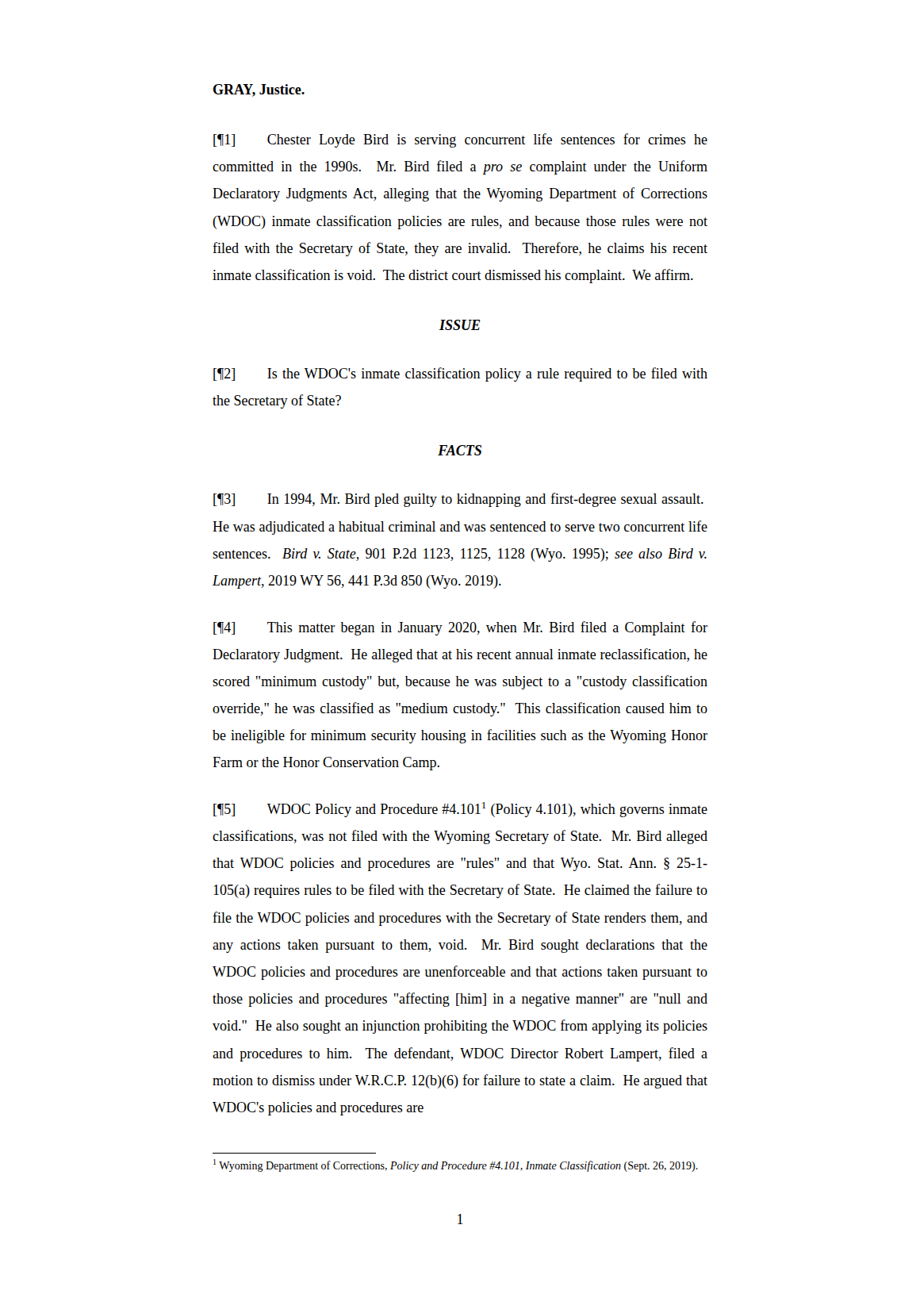GRAY, Justice.
[¶1] Chester Loyde Bird is serving concurrent life sentences for crimes he committed in the 1990s. Mr. Bird filed a pro se complaint under the Uniform Declaratory Judgments Act, alleging that the Wyoming Department of Corrections (WDOC) inmate classification policies are rules, and because those rules were not filed with the Secretary of State, they are invalid. Therefore, he claims his recent inmate classification is void. The district court dismissed his complaint. We affirm.
ISSUE
[¶2] Is the WDOC's inmate classification policy a rule required to be filed with the Secretary of State?
FACTS
[¶3] In 1994, Mr. Bird pled guilty to kidnapping and first-degree sexual assault. He was adjudicated a habitual criminal and was sentenced to serve two concurrent life sentences. Bird v. State, 901 P.2d 1123, 1125, 1128 (Wyo. 1995); see also Bird v. Lampert, 2019 WY 56, 441 P.3d 850 (Wyo. 2019).
[¶4] This matter began in January 2020, when Mr. Bird filed a Complaint for Declaratory Judgment. He alleged that at his recent annual inmate reclassification, he scored "minimum custody" but, because he was subject to a "custody classification override," he was classified as "medium custody." This classification caused him to be ineligible for minimum security housing in facilities such as the Wyoming Honor Farm or the Honor Conservation Camp.
[¶5] WDOC Policy and Procedure #4.1011 (Policy 4.101), which governs inmate classifications, was not filed with the Wyoming Secretary of State. Mr. Bird alleged that WDOC policies and procedures are "rules" and that Wyo. Stat. Ann. § 25-1-105(a) requires rules to be filed with the Secretary of State. He claimed the failure to file the WDOC policies and procedures with the Secretary of State renders them, and any actions taken pursuant to them, void. Mr. Bird sought declarations that the WDOC policies and procedures are unenforceable and that actions taken pursuant to those policies and procedures "affecting [him] in a negative manner" are "null and void." He also sought an injunction prohibiting the WDOC from applying its policies and procedures to him. The defendant, WDOC Director Robert Lampert, filed a motion to dismiss under W.R.C.P. 12(b)(6) for failure to state a claim. He argued that WDOC's policies and procedures are
1 Wyoming Department of Corrections, Policy and Procedure #4.101, Inmate Classification (Sept. 26, 2019).
1